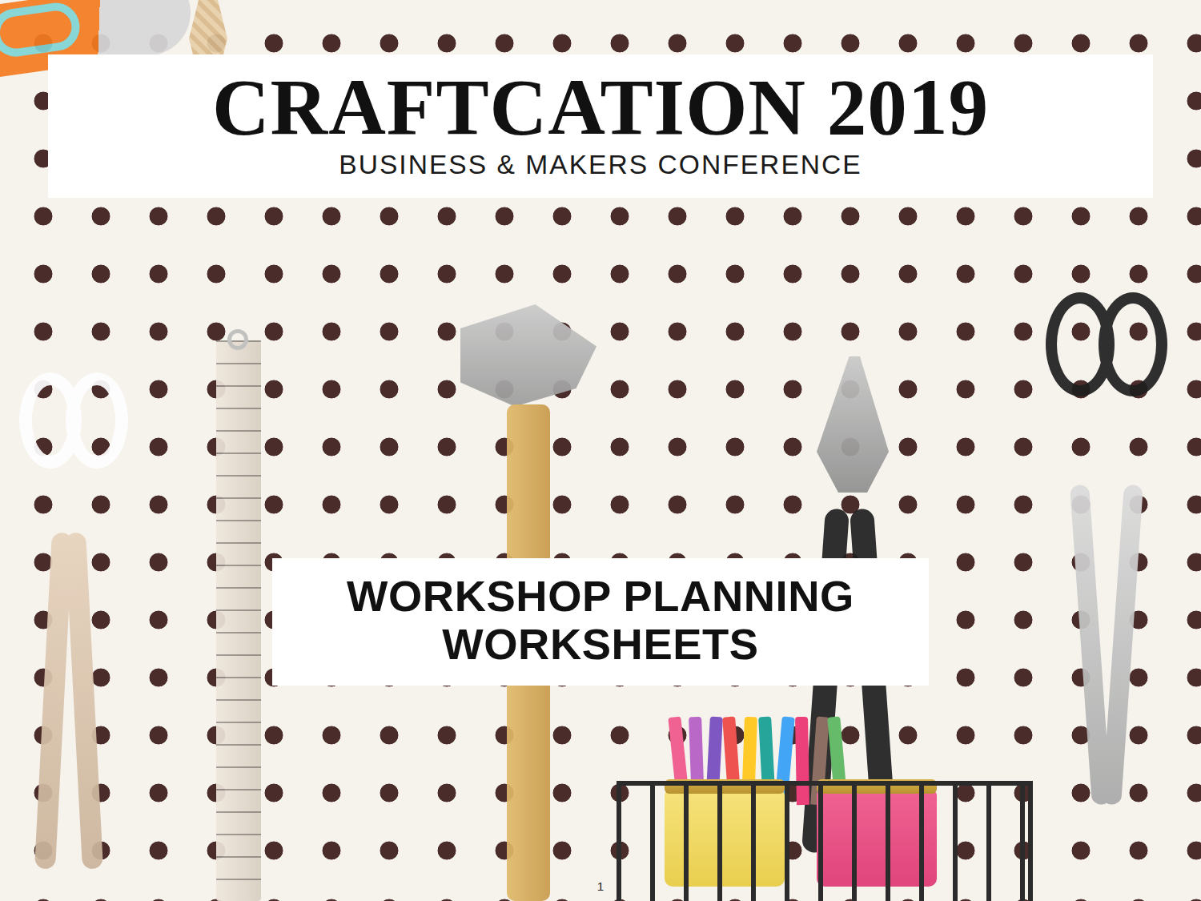Craftcation 2019
Business & Makers Conference
Workshop Planning
Worksheets
1